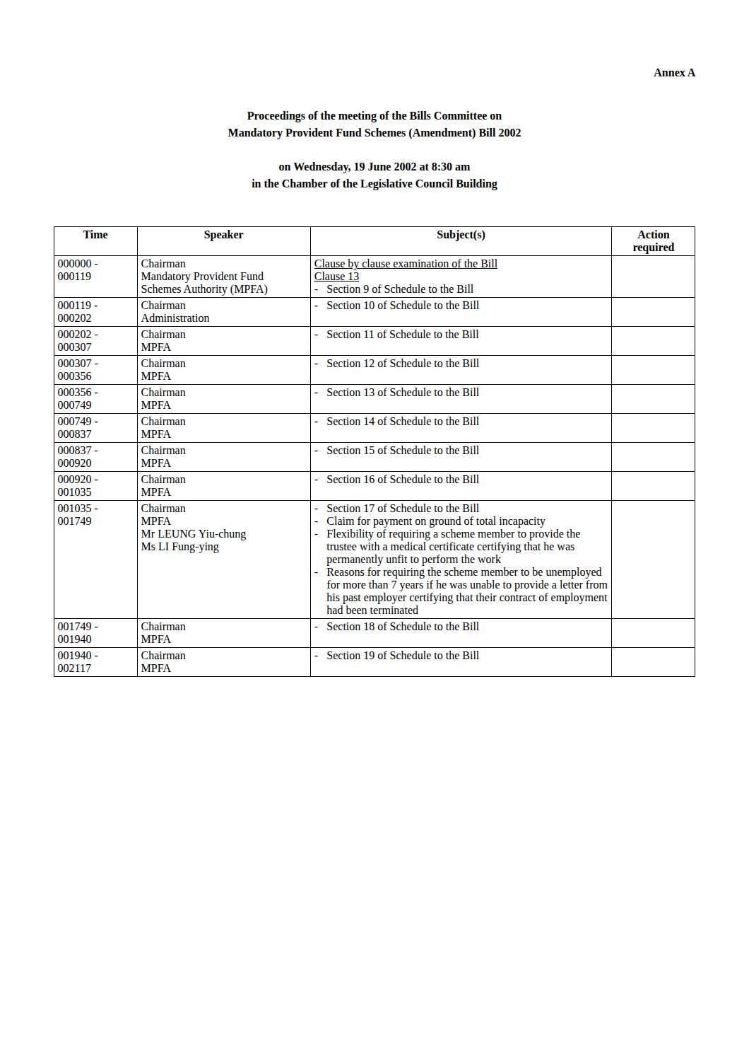Annex A
Proceedings of the meeting of the Bills Committee on
Mandatory Provident Fund Schemes (Amendment) Bill 2002
on Wednesday, 19 June 2002 at 8:30 am
in the Chamber of the Legislative Council Building
| Time | Speaker | Subject(s) | Action required |
| --- | --- | --- | --- |
| 000000 - 000119 | Chairman Mandatory Provident Fund Schemes Authority (MPFA) | Clause by clause examination of the Bill Clause 13 Section 9 of Schedule to the Bill | |
| 000119 - 000202 | Chairman Administration | Section 10 of Schedule to the Bill | |
| 000202 - 000307 | Chairman MPFA | Section 11 of Schedule to the Bill | |
| 000307 - 000356 | Chairman MPFA | Section 12 of Schedule to the Bill | |
| 000356 - 000749 | Chairman MPFA | Section 13 of Schedule to the Bill | |
| 000749 - 000837 | Chairman MPFA | Section 14 of Schedule to the Bill | |
| 000837 - 000920 | Chairman MPFA | Section 15 of Schedule to the Bill | |
| 000920 - 001035 | Chairman MPFA | Section 16 of Schedule to the Bill | |
| 001035 - 001749 | Chairman MPFA Mr LEUNG Yiu-chung Ms LI Fung-ying | Section 17 of Schedule to the Bill Claim for payment on ground of total incapacity Flexibility of requiring a scheme member to provide the trustee with a medical certificate certifying that he was permanently unfit to perform the work Reasons for requiring the scheme member to be unemployed for more than 7 years if he was unable to provide a letter from his past employer certifying that their contract of employment had been terminated | |
| 001749 - 001940 | Chairman MPFA | Section 18 of Schedule to the Bill | |
| 001940 - 002117 | Chairman MPFA | Section 19 of Schedule to the Bill | |